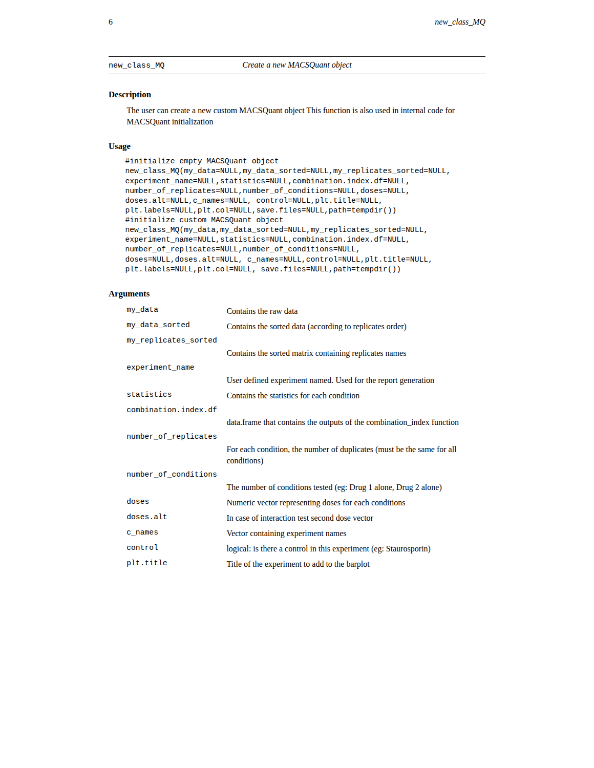6 new_class_MQ
| new_class_MQ | Create a new MACSQuant object | |
Description
The user can create a new custom MACSQuant object This function is also used in internal code for MACSQuant initialization
Usage
#initialize empty MACSQuant object
new_class_MQ(my_data=NULL,my_data_sorted=NULL,my_replicates_sorted=NULL,
experiment_name=NULL,statistics=NULL,combination.index.df=NULL,
number_of_replicates=NULL,number_of_conditions=NULL,doses=NULL,
doses.alt=NULL,c_names=NULL, control=NULL,plt.title=NULL,
plt.labels=NULL,plt.col=NULL,save.files=NULL,path=tempdir())
#initialize custom MACSQuant object
new_class_MQ(my_data,my_data_sorted=NULL,my_replicates_sorted=NULL,
experiment_name=NULL,statistics=NULL,combination.index.df=NULL,
number_of_replicates=NULL,number_of_conditions=NULL,
doses=NULL,doses.alt=NULL, c_names=NULL,control=NULL,plt.title=NULL,
plt.labels=NULL,plt.col=NULL, save.files=NULL,path=tempdir())
Arguments
my_data
Contains the raw data
my_data_sorted
Contains the sorted data (according to replicates order)
my_replicates_sorted
Contains the sorted matrix containing replicates names
experiment_name
User defined experiment named. Used for the report generation
statistics
Contains the statistics for each condition
combination.index.df
data.frame that contains the outputs of the combination_index function
number_of_replicates
For each condition, the number of duplicates (must be the same for all conditions)
number_of_conditions
The number of conditions tested (eg: Drug 1 alone, Drug 2 alone)
doses
Numeric vector representing doses for each conditions
doses.alt
In case of interaction test second dose vector
c_names
Vector containing experiment names
control
logical: is there a control in this experiment (eg: Staurosporin)
plt.title
Title of the experiment to add to the barplot